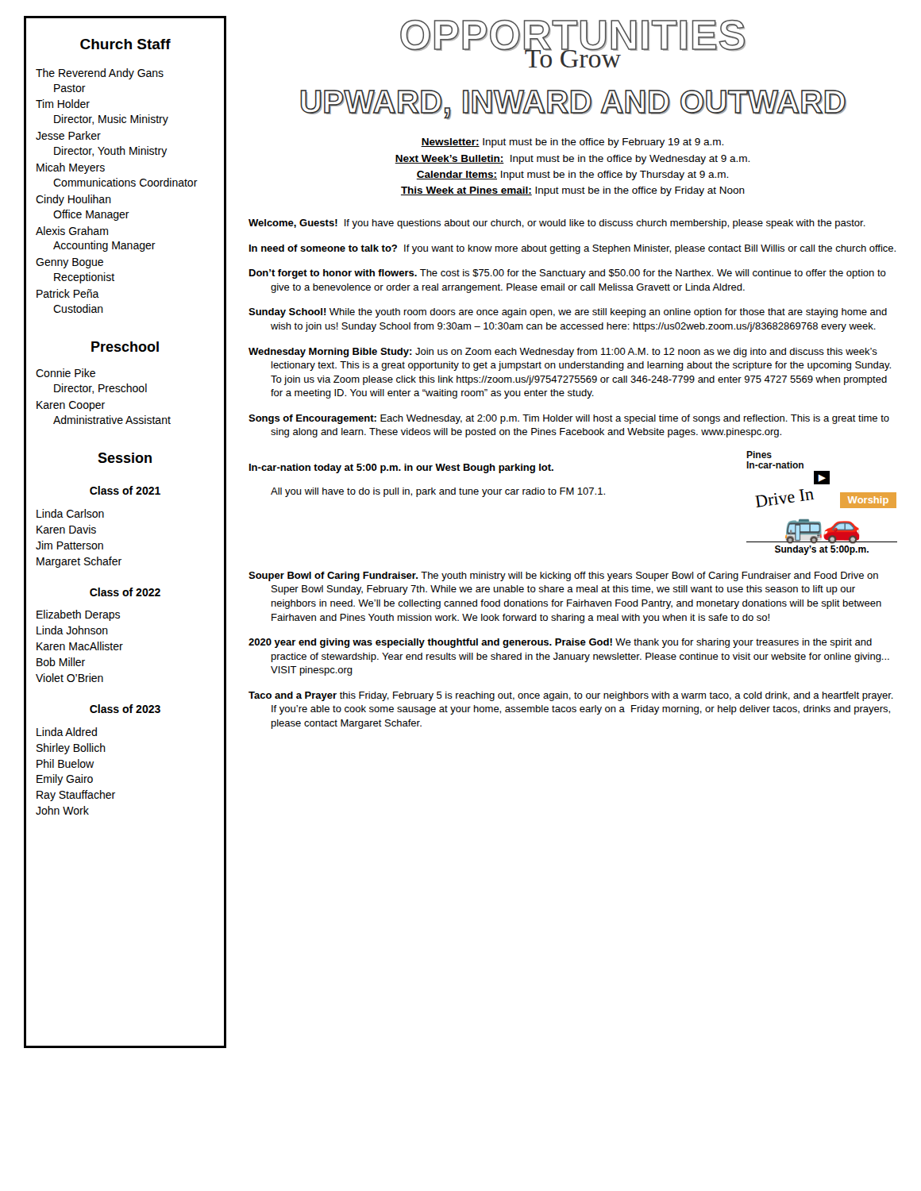Church Staff
The Reverend Andy Gans
Pastor
Tim Holder
Director, Music Ministry
Jesse Parker
Director, Youth Ministry
Micah Meyers
Communications Coordinator
Cindy Houlihan
Office Manager
Alexis Graham
Accounting Manager
Genny Bogue
Receptionist
Patrick Peña
Custodian
Preschool
Connie Pike
Director, Preschool
Karen Cooper
Administrative Assistant
Session
Class of 2021
Linda Carlson
Karen Davis
Jim Patterson
Margaret Schafer
Class of 2022
Elizabeth Deraps
Linda Johnson
Karen MacAllister
Bob Miller
Violet O’Brien
Class of 2023
Linda Aldred
Shirley Bollich
Phil Buelow
Emily Gairo
Ray Stauffacher
John Work
OPPORTUNITIES
To Grow
UPWARD, INWARD AND OUTWARD
Newsletter: Input must be in the office by February 19 at 9 a.m.
Next Week’s Bulletin: Input must be in the office by Wednesday at 9 a.m.
Calendar Items: Input must be in the office by Thursday at 9 a.m.
This Week at Pines email: Input must be in the office by Friday at Noon
Welcome, Guests! If you have questions about our church, or would like to discuss church membership, please speak with the pastor.
In need of someone to talk to? If you want to know more about getting a Stephen Minister, please contact Bill Willis or call the church office.
Don’t forget to honor with flowers. The cost is $75.00 for the Sanctuary and $50.00 for the Narthex. We will continue to offer the option to give to a benevolence or order a real arrangement. Please email or call Melissa Gravett or Linda Aldred.
Sunday School! While the youth room doors are once again open, we are still keeping an online option for those that are staying home and wish to join us! Sunday School from 9:30am – 10:30am can be accessed here: https://us02web.zoom.us/j/83682869768 every week.
Wednesday Morning Bible Study: Join us on Zoom each Wednesday from 11:00 A.M. to 12 noon as we dig into and discuss this week’s lectionary text. This is a great opportunity to get a jumpstart on understanding and learning about the scripture for the upcoming Sunday. To join us via Zoom please click this link https://zoom.us/j/97547275569 or call 346-248-7799 and enter 975 4727 5569 when prompted for a meeting ID. You will enter a “waiting room” as you enter the study.
Songs of Encouragement: Each Wednesday, at 2:00 p.m. Tim Holder will host a special time of songs and reflection. This is a great time to sing along and learn. These videos will be posted on the Pines Facebook and Website pages. www.pinespc.org.
In-car-nation today at 5:00 p.m. in our West Bough parking lot.
All you will have to do is pull in, park and tune your car radio to FM 107.1.
Pines
In-car-nation
▶
Drive In
Worship
🚌🚗
Sunday’s at 5:00p.m.
Souper Bowl of Caring Fundraiser. The youth ministry will be kicking off this years Souper Bowl of Caring Fundraiser and Food Drive on Super Bowl Sunday, February 7th. While we are unable to share a meal at this time, we still want to use this season to lift up our neighbors in need. We’ll be collecting canned food donations for Fairhaven Food Pantry, and monetary donations will be split between Fairhaven and Pines Youth mission work. We look forward to sharing a meal with you when it is safe to do so!
2020 year end giving was especially thoughtful and generous. Praise God! We thank you for sharing your treasures in the spirit and practice of stewardship. Year end results will be shared in the January newsletter. Please continue to visit our website for online giving... VISIT pinespc.org
Taco and a Prayer this Friday, February 5 is reaching out, once again, to our neighbors with a warm taco, a cold drink, and a heartfelt prayer. If you’re able to cook some sausage at your home, assemble tacos early on a Friday morning, or help deliver tacos, drinks and prayers, please contact Margaret Schafer.